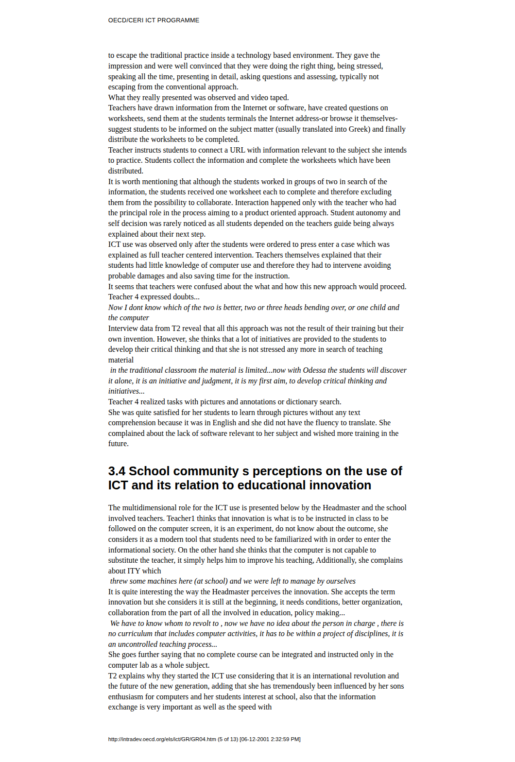OECD/CERI ICT PROGRAMME
to escape the traditional practice inside a technology based environment. They gave the impression and were well convinced that they were doing the right thing, being stressed, speaking all the time, presenting in detail, asking questions and assessing, typically not escaping from the conventional approach.
What they really presented was observed and video taped.
Teachers have drawn information from the Internet or software, have created questions on worksheets, send them at the students terminals the Internet address-or browse it themselves- suggest students to be informed on the subject matter (usually translated into Greek) and finally distribute the worksheets to be completed.
Teacher instructs students to connect a URL with information relevant to the subject she intends to practice. Students collect the information and complete the worksheets which have been distributed.
It is worth mentioning that although the students worked in groups of two in search of the information, the students received one worksheet each to complete and therefore excluding them from the possibility to collaborate. Interaction happened only with the teacher who had the principal role in the process aiming to a product oriented approach. Student autonomy and self decision was rarely noticed as all students depended on the teachers guide being always explained about their next step.
ICT use was observed only after the students were ordered to press enter a case which was explained as full teacher centered intervention. Teachers themselves explained that their students had little knowledge of computer use and therefore they had to intervene avoiding probable damages and also saving time for the instruction.
It seems that teachers were confused about the what and how this new approach would proceed. Teacher 4 expressed doubts...
Now I dont know which of the two is better, two or three heads bending over, or one child and the computer
Interview data from T2 reveal that all this approach was not the result of their training but their own invention. However, she thinks that a lot of initiatives are provided to the students to develop their critical thinking and that she is not stressed any more in search of teaching material
in the traditional classroom the material is limited...now with Odessa the students will discover it alone, it is an initiative and judgment, it is my first aim, to develop critical thinking and initiatives...
Teacher 4 realized tasks with pictures and annotations or dictionary search.
She was quite satisfied for her students to learn through pictures without any text comprehension because it was in English and she did not have the fluency to translate. She complained about the lack of software relevant to her subject and wished more training in the future.
3.4 School community s perceptions on the use of ICT and its relation to educational innovation
The multidimensional role for the ICT use is presented below by the Headmaster and the school involved teachers. Teacher1 thinks that innovation is what is to be instructed in class to be followed on the computer screen, it is an experiment, do not know about the outcome, she considers it as a modern tool that students need to be familiarized with in order to enter the informational society. On the other hand she thinks that the computer is not capable to substitute the teacher, it simply helps him to improve his teaching, Additionally, she complains about ITY which
threw some machines here (at school) and we were left to manage by ourselves
It is quite interesting the way the Headmaster perceives the innovation. She accepts the term innovation but she considers it is still at the beginning, it needs conditions, better organization, collaboration from the part of all the involved in education, policy making...
We have to know whom to revolt to , now we have no idea about the person in charge , there is no curriculum that includes computer activities, it has to be within a project of disciplines, it is an uncontrolled teaching process...
She goes further saying that no complete course can be integrated and instructed only in the computer lab as a whole subject.
T2 explains why they started the ICT use considering that it is an international revolution and the future of the new generation, adding that she has tremendously been influenced by her sons enthusiasm for computers and her students interest at school, also that the information exchange is very important as well as the speed with
http://intradev.oecd.org/els/ict/GR/GR04.htm (5 of 13) [06-12-2001 2:32:59 PM]